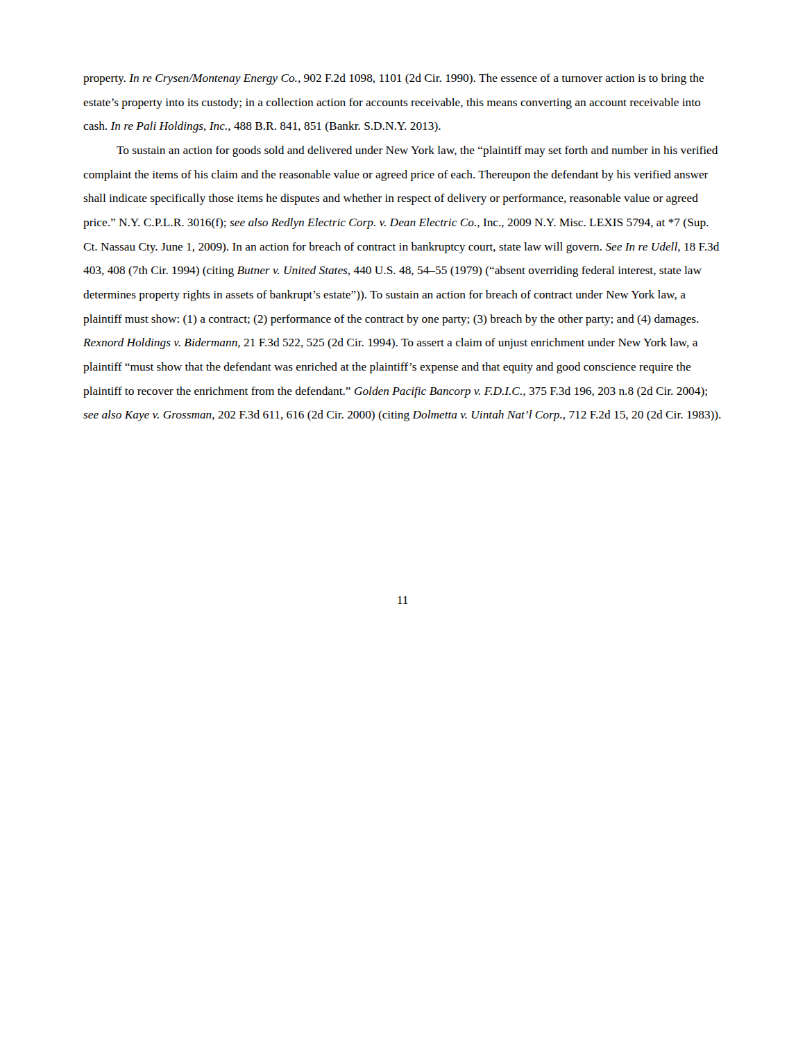property. In re Crysen/Montenay Energy Co., 902 F.2d 1098, 1101 (2d Cir. 1990). The essence of a turnover action is to bring the estate’s property into its custody; in a collection action for accounts receivable, this means converting an account receivable into cash. In re Pali Holdings, Inc., 488 B.R. 841, 851 (Bankr. S.D.N.Y. 2013).
To sustain an action for goods sold and delivered under New York law, the “plaintiff may set forth and number in his verified complaint the items of his claim and the reasonable value or agreed price of each. Thereupon the defendant by his verified answer shall indicate specifically those items he disputes and whether in respect of delivery or performance, reasonable value or agreed price.” N.Y. C.P.L.R. 3016(f); see also Redlyn Electric Corp. v. Dean Electric Co., Inc., 2009 N.Y. Misc. LEXIS 5794, at *7 (Sup. Ct. Nassau Cty. June 1, 2009). In an action for breach of contract in bankruptcy court, state law will govern. See In re Udell, 18 F.3d 403, 408 (7th Cir. 1994) (citing Butner v. United States, 440 U.S. 48, 54–55 (1979) (“absent overriding federal interest, state law determines property rights in assets of bankrupt’s estate”)). To sustain an action for breach of contract under New York law, a plaintiff must show: (1) a contract; (2) performance of the contract by one party; (3) breach by the other party; and (4) damages. Rexnord Holdings v. Bidermann, 21 F.3d 522, 525 (2d Cir. 1994). To assert a claim of unjust enrichment under New York law, a plaintiff “must show that the defendant was enriched at the plaintiff’s expense and that equity and good conscience require the plaintiff to recover the enrichment from the defendant.” Golden Pacific Bancorp v. F.D.I.C., 375 F.3d 196, 203 n.8 (2d Cir. 2004); see also Kaye v. Grossman, 202 F.3d 611, 616 (2d Cir. 2000) (citing Dolmetta v. Uintah Nat’l Corp., 712 F.2d 15, 20 (2d Cir. 1983)).
11